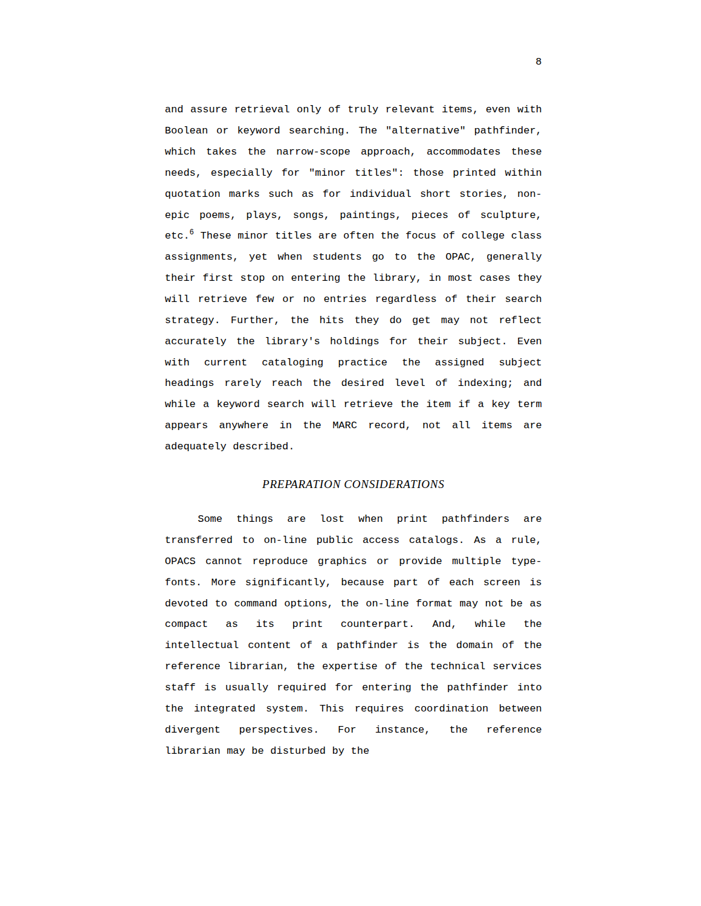8
and assure retrieval only of truly relevant items, even with Boolean or keyword searching. The "alternative" pathfinder, which takes the narrow-scope approach, accommodates these needs, especially for "minor titles": those printed within quotation marks such as for individual short stories, non-epic poems, plays, songs, paintings, pieces of sculpture, etc.6 These minor titles are often the focus of college class assignments, yet when students go to the OPAC, generally their first stop on entering the library, in most cases they will retrieve few or no entries regardless of their search strategy. Further, the hits they do get may not reflect accurately the library's holdings for their subject. Even with current cataloging practice the assigned subject headings rarely reach the desired level of indexing; and while a keyword search will retrieve the item if a key term appears anywhere in the MARC record, not all items are adequately described.
PREPARATION CONSIDERATIONS
Some things are lost when print pathfinders are transferred to on-line public access catalogs. As a rule, OPACS cannot reproduce graphics or provide multiple type-fonts. More significantly, because part of each screen is devoted to command options, the on-line format may not be as compact as its print counterpart. And, while the intellectual content of a pathfinder is the domain of the reference librarian, the expertise of the technical services staff is usually required for entering the pathfinder into the integrated system. This requires coordination between divergent perspectives. For instance, the reference librarian may be disturbed by the